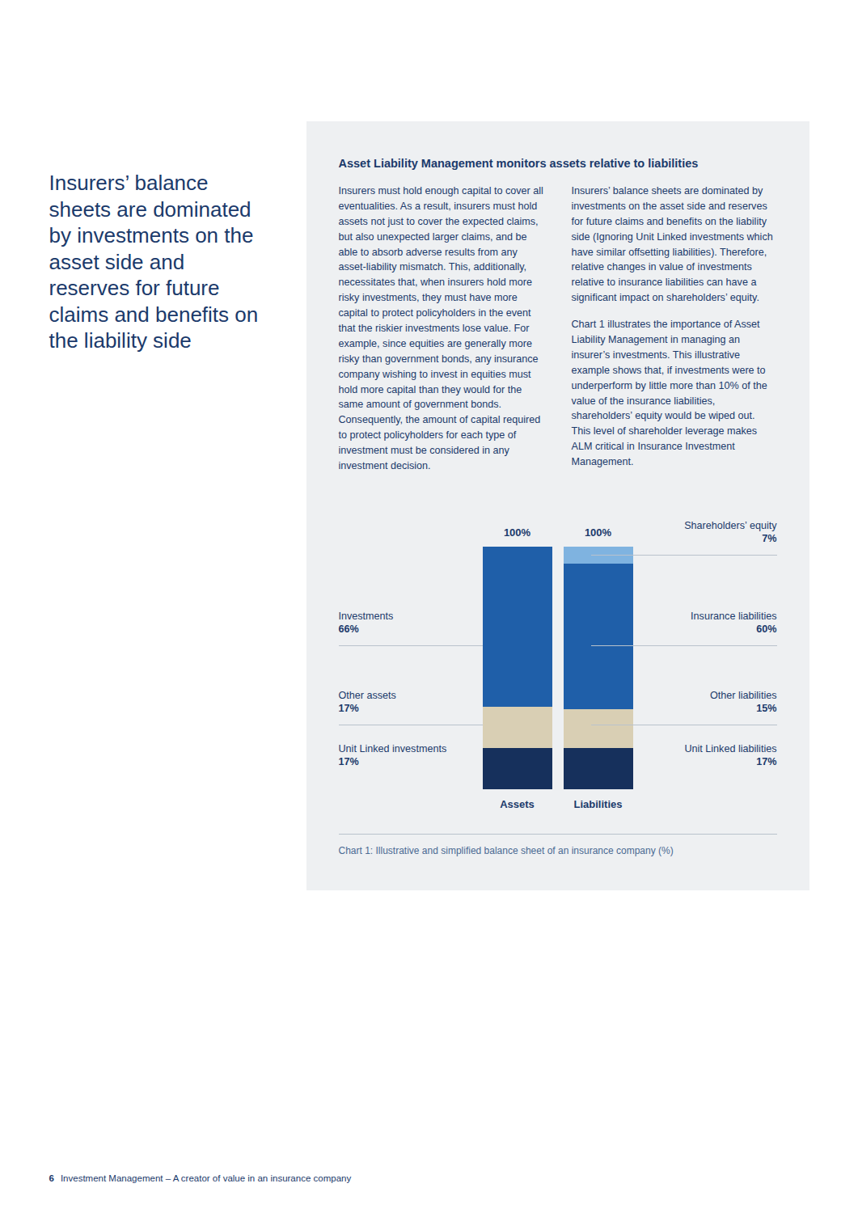Insurers’ balance sheets are dominated by investments on the asset side and reserves for future claims and benefits on the liability side
Asset Liability Management monitors assets relative to liabilities
Insurers must hold enough capital to cover all eventualities. As a result, insurers must hold assets not just to cover the expected claims, but also unexpected larger claims, and be able to absorb adverse results from any asset-liability mismatch. This, additionally, necessitates that, when insurers hold more risky investments, they must have more capital to protect policyholders in the event that the riskier investments lose value. For example, since equities are generally more risky than government bonds, any insurance company wishing to invest in equities must hold more capital than they would for the same amount of government bonds. Consequently, the amount of capital required to protect policyholders for each type of investment must be considered in any investment decision.
Insurers’ balance sheets are dominated by investments on the asset side and reserves for future claims and benefits on the liability side (Ignoring Unit Linked investments which have similar offsetting liabilities). Therefore, relative changes in value of investments relative to insurance liabilities can have a significant impact on shareholders’ equity.
Chart 1 illustrates the importance of Asset Liability Management in managing an insurer’s investments. This illustrative example shows that, if investments were to underperform by little more than 10% of the value of the insurance liabilities, shareholders’ equity would be wiped out. This level of shareholder leverage makes ALM critical in Insurance Investment Management.
Investments66%
Other assets17%
Unit Linked investments17%
100%
100%
Shareholders’ equity7%
Insurance liabilities60%
Other liabilities15%
Unit Linked liabilities17%
Assets
Liabilities
Chart 1: Illustrative and simplified balance sheet of an insurance company (%)
6 Investment Management – A creator of value in an insurance company